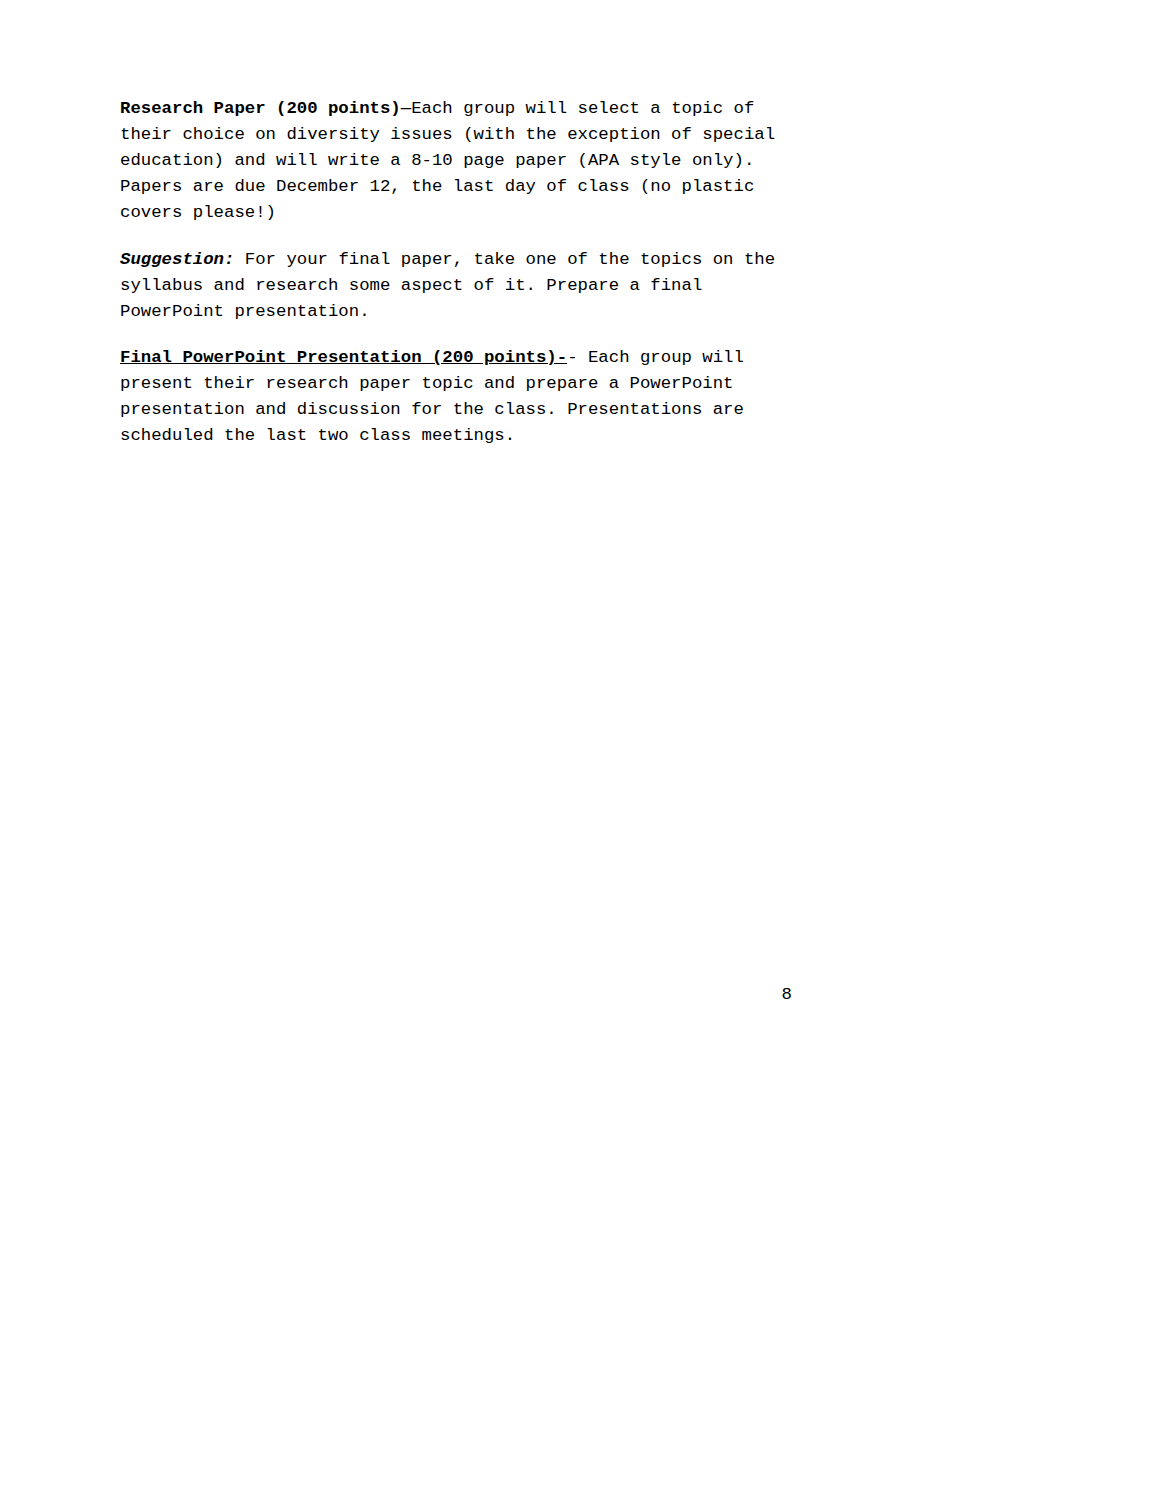Research Paper (200 points)—Each group will select a topic of their choice on diversity issues (with the exception of special education) and will write a 8-10 page paper (APA style only). Papers are due December 12, the last day of class (no plastic covers please!)
Suggestion: For your final paper, take one of the topics on the syllabus and research some aspect of it. Prepare a final PowerPoint presentation.
Final PowerPoint Presentation (200 points)-- Each group will present their research paper topic and prepare a PowerPoint presentation and discussion for the class. Presentations are scheduled the last two class meetings.
8